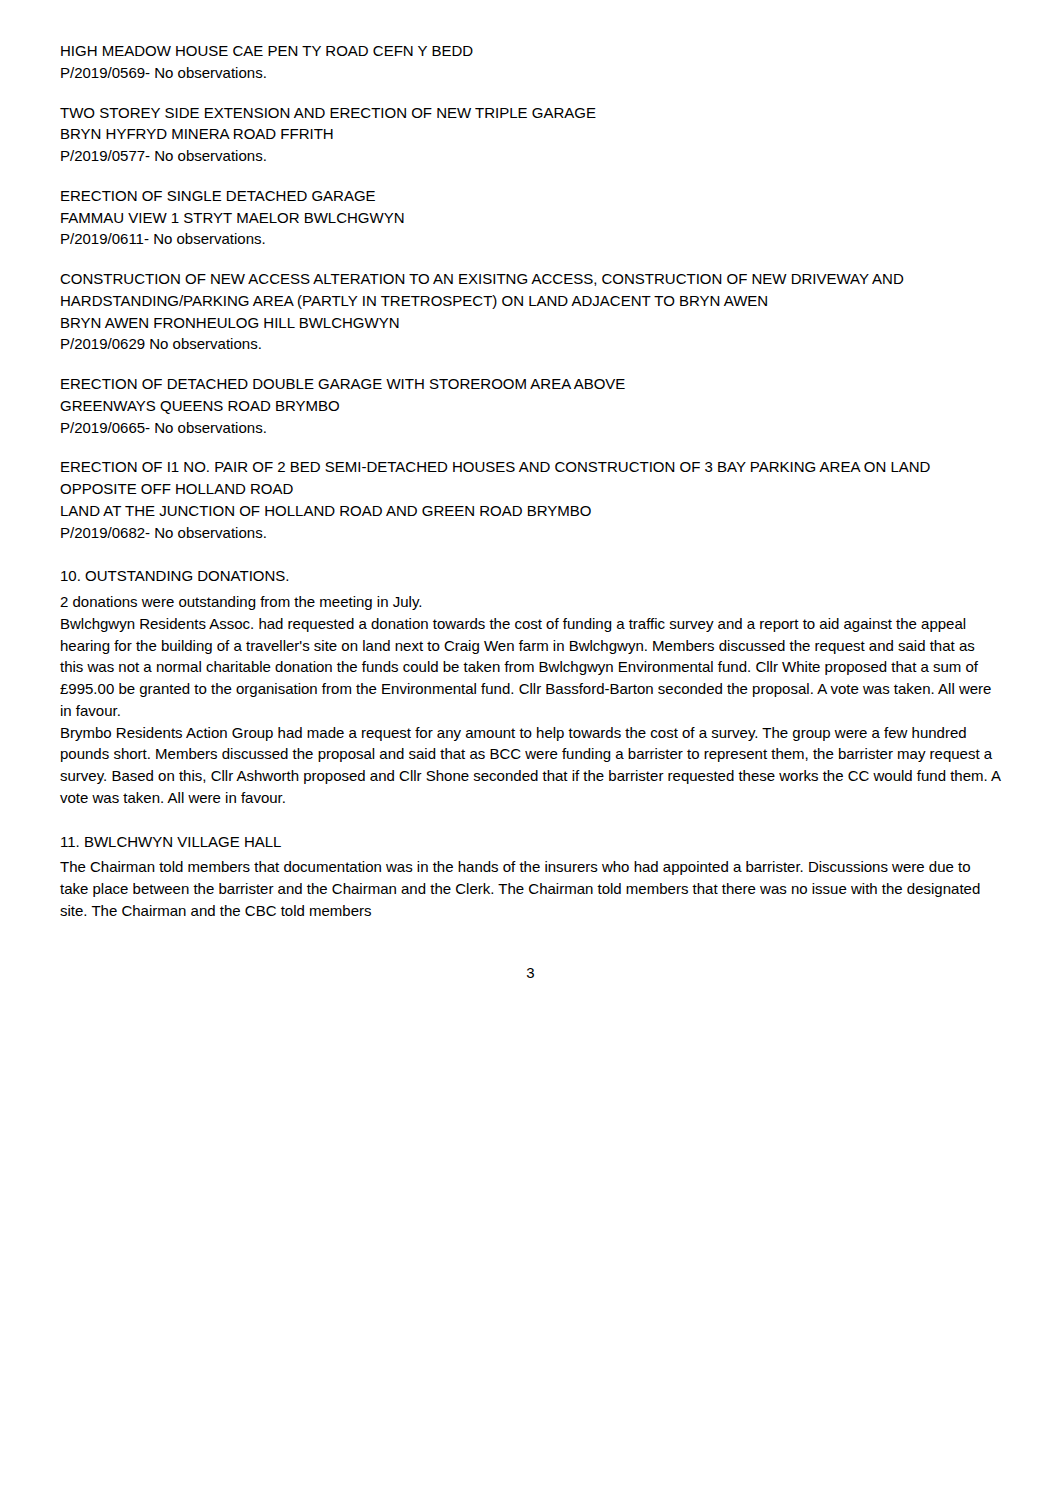High Meadow House Cae Pen Ty Road Cefn Y Bedd
P/2019/0569- No observations.
Two storey side extension and erection of new triple garage
Bryn Hyfryd Minera Road Ffrith
P/2019/0577- No observations.
Erection of single detached garage
Fammau View 1 Stryt Maelor Bwlchgwyn
P/2019/0611- No observations.
Construction of new access alteration to an exisitng access, construction of new driveway and hardstanding/parking area (partly in tretrospect) on land adjacent to Bryn Awen
Bryn Awen Fronheulog Hill Bwlchgwyn
P/2019/0629 No observations.
Erection of detached double garage with storeroom area above
Greenways Queens Road Brymbo
P/2019/0665- No observations.
Erection of I1 no. pair of 2 bed semi-detached houses and construction of 3 bay parking area on land opposite off Holland Road
Land at the junction of Holland Road and Green Road Brymbo
P/2019/0682- No observations.
10. Outstanding Donations.
2 donations were outstanding from the meeting in July.
Bwlchgwyn Residents Assoc. had requested a donation towards the cost of funding a traffic survey and a report to aid against the appeal hearing for the building of a traveller's site on land next to Craig Wen farm in Bwlchgwyn. Members discussed the request and said that as this was not a normal charitable donation the funds could be taken from Bwlchgwyn Environmental fund. Cllr White proposed that a sum of £995.00 be granted to the organisation from the Environmental fund. Cllr Bassford-Barton seconded the proposal. A vote was taken. All were in favour.
Brymbo Residents Action Group had made a request for any amount to help towards the cost of a survey. The group were a few hundred pounds short. Members discussed the proposal and said that as BCC were funding a barrister to represent them, the barrister may request a survey. Based on this, Cllr Ashworth proposed and Cllr Shone seconded that if the barrister requested these works the CC would fund them. A vote was taken. All were in favour.
11. Bwlchwyn Village Hall
The Chairman told members that documentation was in the hands of the insurers who had appointed a barrister. Discussions were due to take place between the barrister and the Chairman and the Clerk. The Chairman told members that there was no issue with the designated site. The Chairman and the CBC told members
3